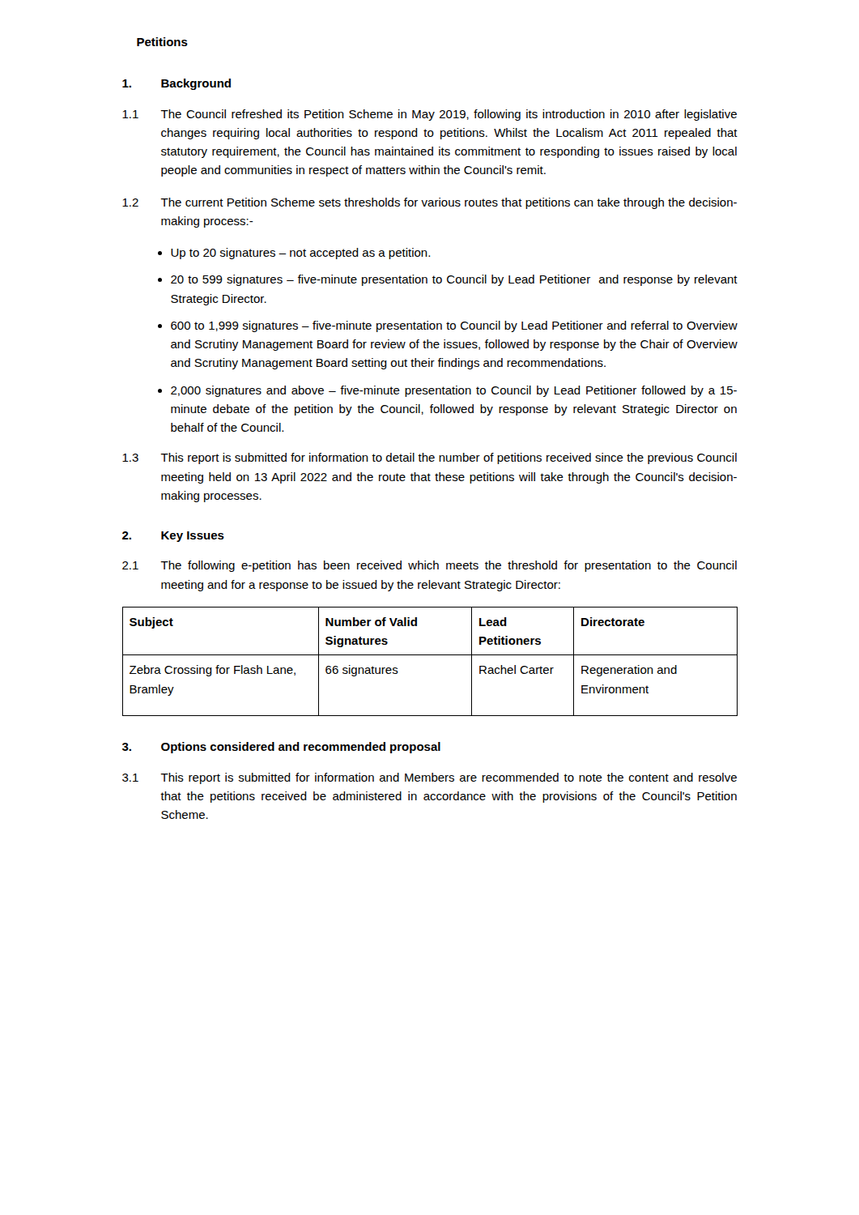Petitions
1. Background
1.1
The Council refreshed its Petition Scheme in May 2019, following its introduction in 2010 after legislative changes requiring local authorities to respond to petitions. Whilst the Localism Act 2011 repealed that statutory requirement, the Council has maintained its commitment to responding to issues raised by local people and communities in respect of matters within the Council's remit.
1.2
The current Petition Scheme sets thresholds for various routes that petitions can take through the decision-making process:-
Up to 20 signatures – not accepted as a petition.
20 to 599 signatures – five-minute presentation to Council by Lead Petitioner and response by relevant Strategic Director.
600 to 1,999 signatures – five-minute presentation to Council by Lead Petitioner and referral to Overview and Scrutiny Management Board for review of the issues, followed by response by the Chair of Overview and Scrutiny Management Board setting out their findings and recommendations.
2,000 signatures and above – five-minute presentation to Council by Lead Petitioner followed by a 15-minute debate of the petition by the Council, followed by response by relevant Strategic Director on behalf of the Council.
1.3
This report is submitted for information to detail the number of petitions received since the previous Council meeting held on 13 April 2022 and the route that these petitions will take through the Council's decision-making processes.
2. Key Issues
2.1
The following e-petition has been received which meets the threshold for presentation to the Council meeting and for a response to be issued by the relevant Strategic Director:
| Subject | Number of Valid Signatures | Lead Petitioners | Directorate |
| --- | --- | --- | --- |
| Zebra Crossing for Flash Lane, Bramley | 66 signatures | Rachel Carter | Regeneration and Environment |
3. Options considered and recommended proposal
3.1
This report is submitted for information and Members are recommended to note the content and resolve that the petitions received be administered in accordance with the provisions of the Council's Petition Scheme.